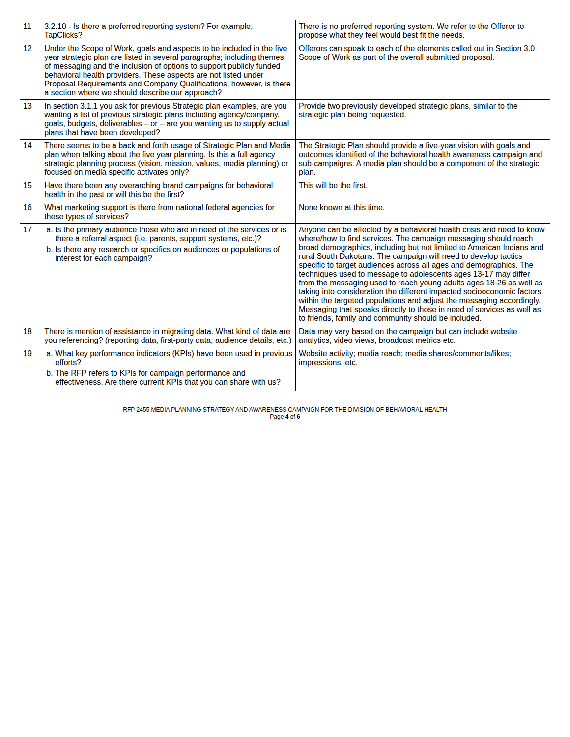| 11 | 3.2.10 - Is there a preferred reporting system? For example, TapClicks? | There is no preferred reporting system. We refer to the Offeror to propose what they feel would best fit the needs. |
| 12 | Under the Scope of Work, goals and aspects to be included in the five year strategic plan are listed in several paragraphs; including themes of messaging and the inclusion of options to support publicly funded behavioral health providers. These aspects are not listed under Proposal Requirements and Company Qualifications, however, is there a section where we should describe our approach? | Offerors can speak to each of the elements called out in Section 3.0 Scope of Work as part of the overall submitted proposal. |
| 13 | In section 3.1.1 you ask for previous Strategic plan examples, are you wanting a list of previous strategic plans including agency/company, goals, budgets, deliverables – or – are you wanting us to supply actual plans that have been developed? | Provide two previously developed strategic plans, similar to the strategic plan being requested. |
| 14 | There seems to be a back and forth usage of Strategic Plan and Media plan when talking about the five year planning. Is this a full agency strategic planning process (vision, mission, values, media planning) or focused on media specific activates only? | The Strategic Plan should provide a five-year vision with goals and outcomes identified of the behavioral health awareness campaign and sub-campaigns. A media plan should be a component of the strategic plan. |
| 15 | Have there been any overarching brand campaigns for behavioral health in the past or will this be the first? | This will be the first. |
| 16 | What marketing support is there from national federal agencies for these types of services? | None known at this time. |
| 17 | Is the primary audience those who are in need of the services or is there a referral aspect (i.e. parents, support systems, etc.)? Is there any research or specifics on audiences or populations of interest for each campaign? | Anyone can be affected by a behavioral health crisis and need to know where/how to find services. The campaign messaging should reach broad demographics, including but not limited to American Indians and rural South Dakotans. The campaign will need to develop tactics specific to target audiences across all ages and demographics. The techniques used to message to adolescents ages 13-17 may differ from the messaging used to reach young adults ages 18-26 as well as taking into consideration the different impacted socioeconomic factors within the targeted populations and adjust the messaging accordingly. Messaging that speaks directly to those in need of services as well as to friends, family and community should be included. |
| 18 | There is mention of assistance in migrating data. What kind of data are you referencing? (reporting data, first-party data, audience details, etc.) | Data may vary based on the campaign but can include website analytics, video views, broadcast metrics etc. |
| 19 | What key performance indicators (KPIs) have been used in previous efforts? The RFP refers to KPIs for campaign performance and effectiveness. Are there current KPIs that you can share with us? | Website activity; media reach; media shares/comments/likes; impressions; etc. |
RFP 2455 MEDIA PLANNING STRATEGY AND AWARENESS CAMPAIGN FOR THE DIVISION OF BEHAVIORAL HEALTH
Page 4 of 6